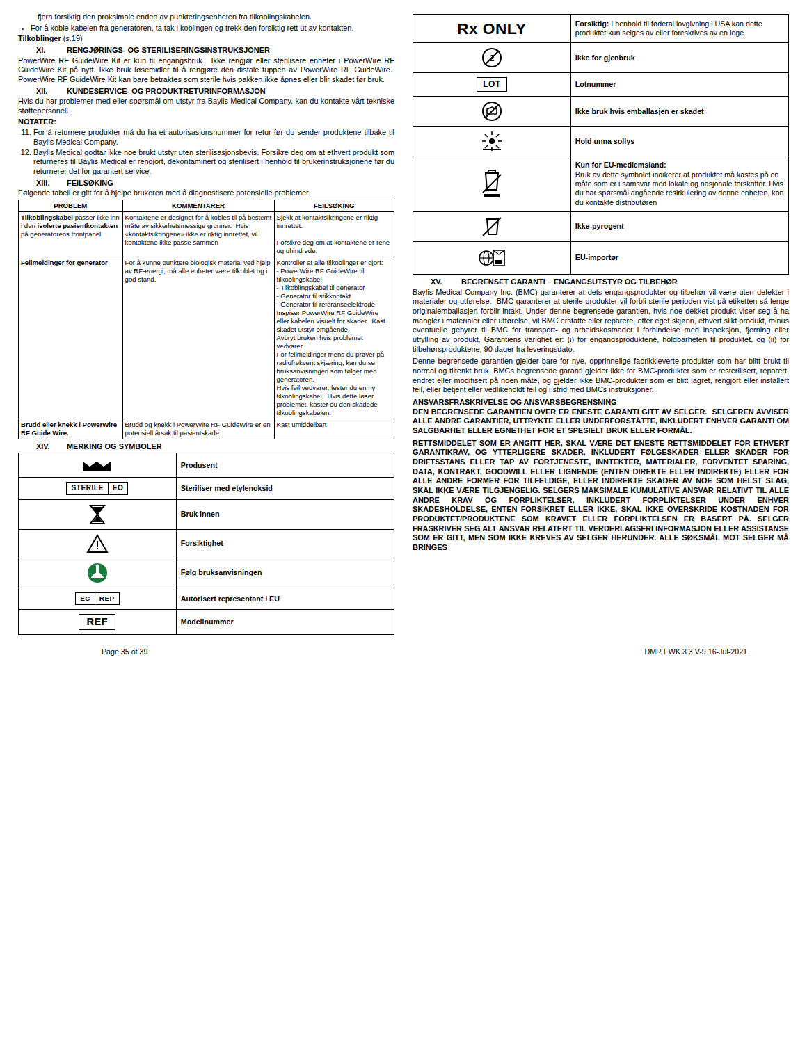fjern forsiktig den proksimale enden av punkteringsenheten fra tilkoblingskabelen.
For å koble kabelen fra generatoren, ta tak i koblingen og trekk den forsiktig rett ut av kontakten.
Tilkoblinger (s.19)
XI. RENGJØRINGS- OG STERILISERINGSINSTRUKSJONER
PowerWire RF GuideWire Kit er kun til engangsbruk. Ikke rengjør eller sterilisere enheter i PowerWire RF GuideWire Kit på nytt. Ikke bruk løsemidler til å rengjøre den distale tuppen av PowerWire RF GuideWire. PowerWire RF GuideWire Kit kan bare betraktes som sterile hvis pakken ikke åpnes eller blir skadet før bruk.
XII. KUNDESERVICE- OG PRODUKTRETURINFORMASJON
Hvis du har problemer med eller spørsmål om utstyr fra Baylis Medical Company, kan du kontakte vårt tekniske støttepersonell.
NOTATER:
For å returnere produkter må du ha et autorisasjonsnummer for retur før du sender produktene tilbake til Baylis Medical Company.
Baylis Medical godtar ikke noe brukt utstyr uten sterilisasjonsbevis. Forsikre deg om at ethvert produkt som returneres til Baylis Medical er rengjort, dekontaminert og sterilisert i henhold til brukerinstruksjonene før du returnerer det for garantert service.
XIII. FEILSØKING
Følgende tabell er gitt for å hjelpe brukeren med å diagnostisere potensielle problemer.
| PROBLEM | KOMMENTARER | FEILSØKING |
| --- | --- | --- |
| Tilkoblingskabel passer ikke inn i den isolerte pasientkontakten på generatorens frontpanel | Kontaktene er designet for å kobles til på bestemt måte av sikkerhetsmessige grunner. Hvis «kontaktsikringene» ikke er riktig innrettet, vil kontaktene ikke passe sammen | Sjekk at kontaktsikringene er riktig innrettet. Forsikre deg om at kontaktene er rene og uhindrede. |
| Feilmeldinger for generator | For å kunne punktere biologisk material ved hjelp av RF-energi, må alle enheter være tilkoblet og i god stand. | Kontroller at alle tilkoblinger er gjort: - PowerWire RF GuideWire til tilkoblingskabel - Tilkoblingskabel til generator - Generator til stikkontakt - Generator til referanseelektrode Inspiser PowerWire RF GuideWire eller kabelen visuelt for skader. Kast skadet utstyr omgående. Avbryt bruken hvis problemet vedvarer. For feilmeldinger mens du prøver på radiofrekvent skjæring, kan du se bruksanvisningen som følger med generatoren. Hvis feil vedvarer, fester du en ny tilkoblingskabel. Hvis dette løser problemet, kaster du den skadede tilkoblingskabelen. |
| Brudd eller knekk i PowerWire RF Guide Wire. | Brudd og knekk i PowerWire RF GuideWire er en potensiell årsak til pasientskade. | Kast umiddelbart |
XIV. MERKING OG SYMBOLER
| | Produsent |
| STERILE EO | Steriliser med etylenoksid |
| | Bruk innen |
| | Forsiktighet |
| | Følg bruksanvisningen |
| EC REP | Autorisert representant i EU |
| REF | Modellnummer |
| Rx ONLY | Forsiktig: I henhold til føderal lovgivning i USA kan dette produktet kun selges av eller foreskrives av en lege. |
| 2 | Ikke for gjenbruk |
| LOT | Lotnummer |
| | Ikke bruk hvis emballasjen er skadet |
| | Hold unna sollys |
| | Kun for EU-medlemsland: Bruk av dette symbolet indikerer at produktet må kastes på en måte som er i samsvar med lokale og nasjonale forskrifter. Hvis du har spørsmål angående resirkulering av denne enheten, kan du kontakte distributøren |
| | Ikke-pyrogent |
| | EU-importør |
XV. BEGRENSET GARANTI – ENGANGSUTSTYR OG TILBEHØR
Baylis Medical Company Inc. (BMC) garanterer at dets engangsprodukter og tilbehør vil være uten defekter i materialer og utførelse. BMC garanterer at sterile produkter vil forbli sterile perioden vist på etiketten så lenge originalemballasjen forblir intakt. Under denne begrensede garantien, hvis noe dekket produkt viser seg å ha mangler i materialer eller utførelse, vil BMC erstatte eller reparere, etter eget skjønn, ethvert slikt produkt, minus eventuelle gebyrer til BMC for transport- og arbeidskostnader i forbindelse med inspeksjon, fjerning eller utfylling av produkt. Garantiens varighet er: (i) for engangsproduktene, holdbarheten til produktet, og (ii) for tilbehørsproduktene, 90 dager fra leveringsdato.
Denne begrensede garantien gjelder bare for nye, opprinnelige fabrikkleverte produkter som har blitt brukt til normal og tiltenkt bruk. BMCs begrensede garanti gjelder ikke for BMC-produkter som er resterilisert, reparert, endret eller modifisert på noen måte, og gjelder ikke BMC-produkter som er blitt lagret, rengjort eller installert feil, eller betjent eller vedlikeholdt feil og i strid med BMCs instruksjoner.
ANSVARSFRASKRIVELSE OG ANSVARSBEGRENSNING
DEN BEGRENSEDE GARANTIEN OVER ER ENESTE GARANTI GITT AV SELGER. SELGEREN AVVISER ALLE ANDRE GARANTIER, UTTRYKTE ELLER UNDERFORSTÅTTE, INKLUDERT ENHVER GARANTI OM SALGBARHET ELLER EGNETHET FOR ET SPESIELT BRUK ELLER FORMÅL.
RETTSMIDDELET SOM ER ANGITT HER, SKAL VÆRE DET ENESTE RETTSMIDDELET FOR ETHVERT GARANTIKRAV, OG YTTERLIGERE SKADER, INKLUDERT FØLGESKADER ELLER SKADER FOR DRIFTSSTANS ELLER TAP AV FORTJENESTE, INNTEKTER, MATERIALER, FORVENTET SPARING, DATA, KONTRAKT, GOODWILL ELLER LIGNENDE (ENTEN DIREKTE ELLER INDIREKTE) ELLER FOR ALLE ANDRE FORMER FOR TILFELDIGE, ELLER INDIREKTE SKADER AV NOE SOM HELST SLAG, SKAL IKKE VÆRE TILGJENGELIG. SELGERS MAKSIMALE KUMULATIVE ANSVAR RELATIVT TIL ALLE ANDRE KRAV OG FORPLIKTELSER, INKLUDERT FORPLIKTELSER UNDER ENHVER SKADESHOLDELSE, ENTEN FORSIKRET ELLER IKKE, SKAL IKKE OVERSKRIDE KOSTNADEN FOR PRODUKTET/PRODUKTENE SOM KRAVET ELLER FORPLIKTELSEN ER BASERT PÅ. SELGER FRASKRIVER SEG ALT ANSVAR RELATERT TIL VERDERLAGSFRI INFORMASJON ELLER ASSISTANSE SOM ER GITT, MEN SOM IKKE KREVES AV SELGER HERUNDER. ALLE SØKSMÅL MOT SELGER MÅ BRINGES
Page 35 of 39
DMR EWK 3.3 V-9 16-Jul-2021